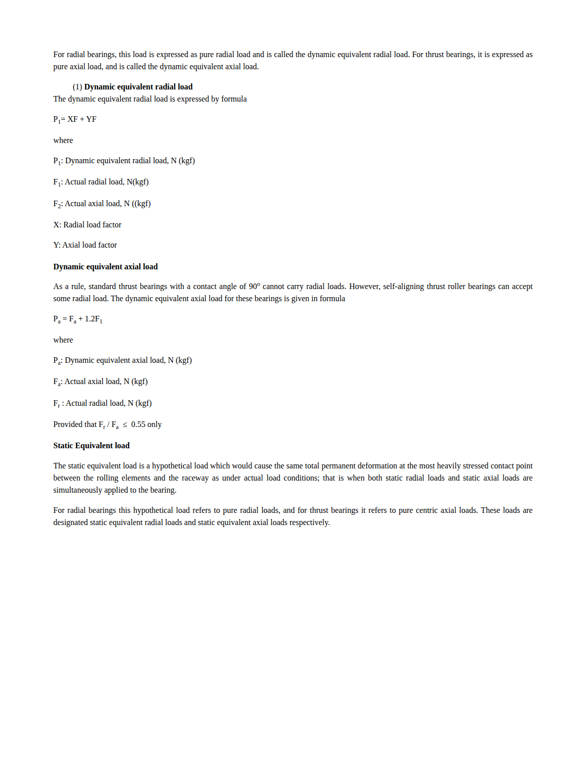For radial bearings, this load is expressed as pure radial load and is called the dynamic equivalent radial load. For thrust bearings, it is expressed as pure axial load, and is called the dynamic equivalent axial load.
(1) Dynamic equivalent radial load
The dynamic equivalent radial load is expressed by formula
P1= XF + YF
where
P1: Dynamic equivalent radial load, N (kgf)
F1: Actual radial load, N(kgf)
F2: Actual axial load, N ((kgf)
X: Radial load factor
Y: Axial load factor
Dynamic equivalent axial load
As a rule, standard thrust bearings with a contact angle of 90o cannot carry radial loads. However, self-aligning thrust roller bearings can accept some radial load. The dynamic equivalent axial load for these bearings is given in formula
Pa = Fa + 1.2F1
where
Pa: Dynamic equivalent axial load, N (kgf)
Fa: Actual axial load, N (kgf)
Fr : Actual radial load, N (kgf)
Provided that Fr / Fa ≤ 0.55 only
Static Equivalent load
The static equivalent load is a hypothetical load which would cause the same total permanent deformation at the most heavily stressed contact point between the rolling elements and the raceway as under actual load conditions; that is when both static radial loads and static axial loads are simultaneously applied to the bearing.
For radial bearings this hypothetical load refers to pure radial loads, and for thrust bearings it refers to pure centric axial loads. These loads are designated static equivalent radial loads and static equivalent axial loads respectively.